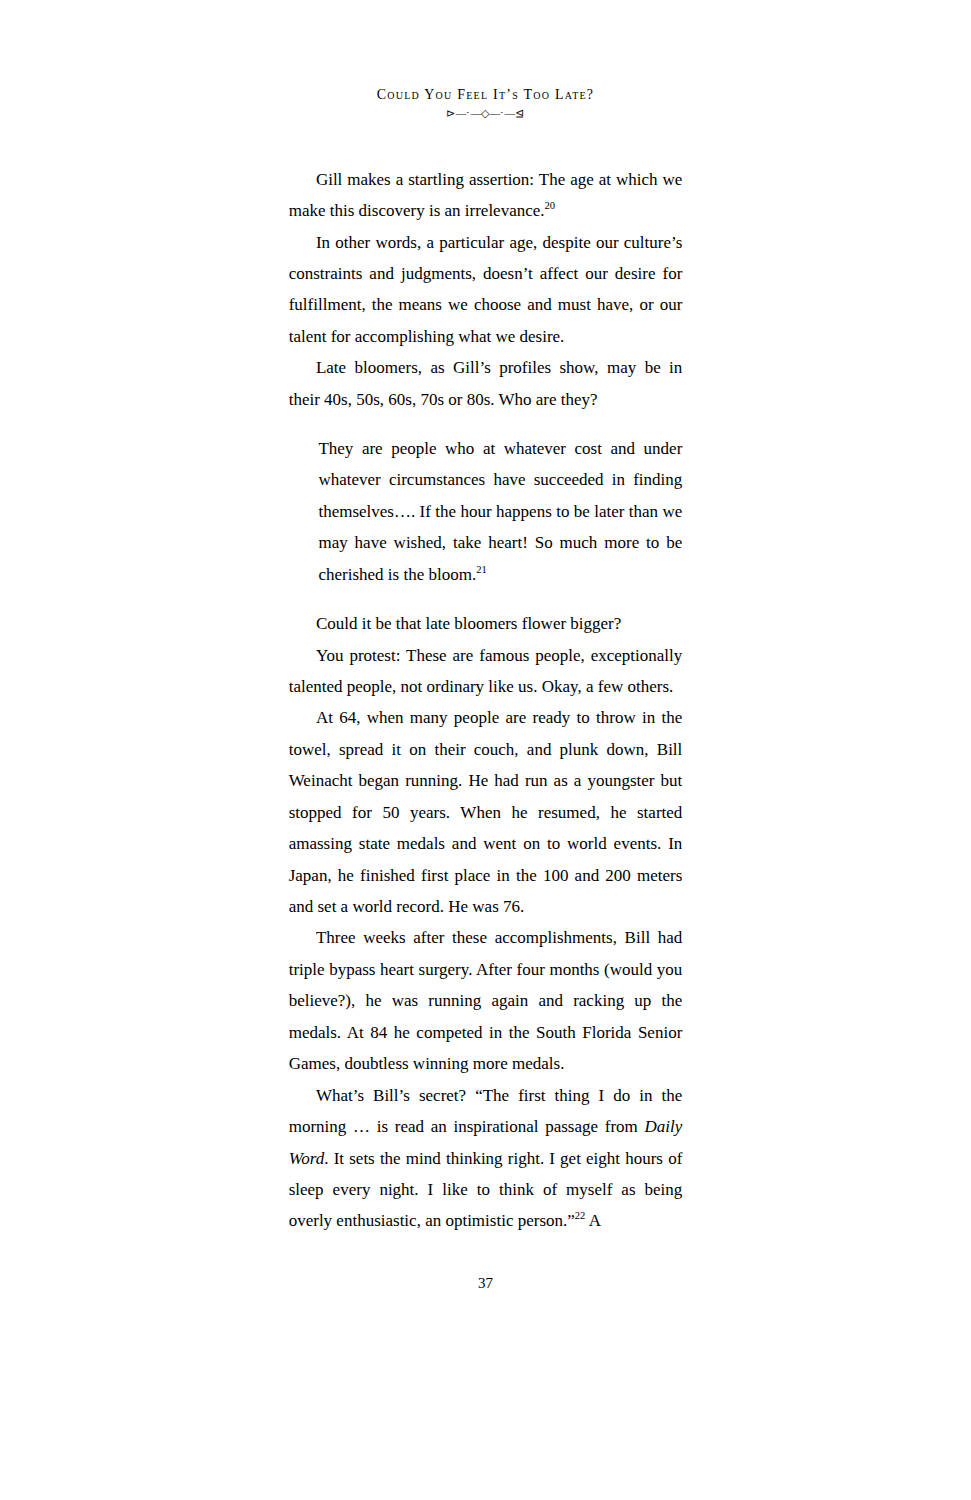Could You Feel It’s Too Late?
⊳—⋅—◇—⋅—⊴
Gill makes a startling assertion: The age at which we make this discovery is an irrelevance.20
In other words, a particular age, despite our culture’s constraints and judgments, doesn’t affect our desire for fulfillment, the means we choose and must have, or our talent for accomplishing what we desire.
Late bloomers, as Gill’s profiles show, may be in their 40s, 50s, 60s, 70s or 80s. Who are they?
They are people who at whatever cost and under whatever circumstances have succeeded in finding themselves…. If the hour happens to be later than we may have wished, take heart! So much more to be cherished is the bloom.21
Could it be that late bloomers flower bigger?
You protest: These are famous people, exceptionally talented people, not ordinary like us. Okay, a few others.
At 64, when many people are ready to throw in the towel, spread it on their couch, and plunk down, Bill Weinacht began running. He had run as a youngster but stopped for 50 years. When he resumed, he started amassing state medals and went on to world events. In Japan, he finished first place in the 100 and 200 meters and set a world record. He was 76.
Three weeks after these accomplishments, Bill had triple bypass heart surgery. After four months (would you believe?), he was running again and racking up the medals. At 84 he competed in the South Florida Senior Games, doubtless winning more medals.
What’s Bill’s secret? “The first thing I do in the morning … is read an inspirational passage from Daily Word. It sets the mind thinking right. I get eight hours of sleep every night. I like to think of myself as being overly enthusiastic, an optimistic person.”22 A
37